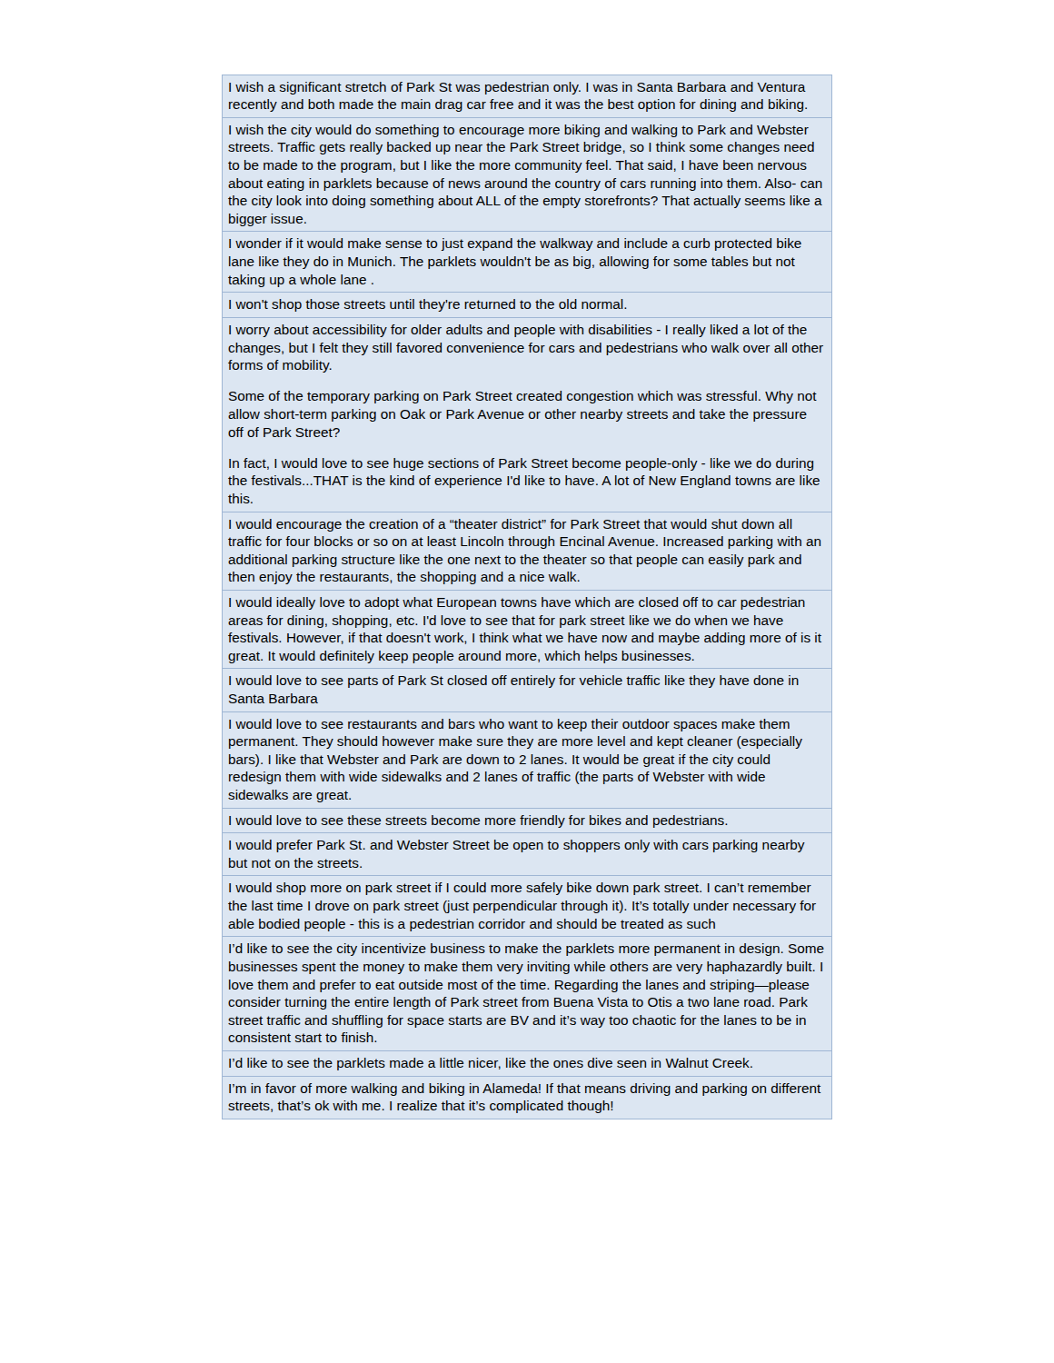| I wish a significant stretch of Park St was pedestrian only. I was in Santa Barbara and Ventura recently and both made the main drag car free and it was the best option for dining and biking. |
| I wish the city would do something to encourage more biking and walking to Park and Webster streets. Traffic gets really backed up near the Park Street bridge, so I think some changes need to be made to the program, but I like the more community feel. That said, I have been nervous about eating in parklets because of news around the country of cars running into them. Also- can the city look into doing something about ALL of the empty storefronts? That actually seems like a bigger issue. |
| I wonder if it would make sense to just expand the walkway and include a curb protected bike lane like they do in Munich. The parklets wouldn't be as big, allowing for some tables but not taking up a whole lane . |
| I won't shop those streets until they're returned to the old normal. |
| I worry about accessibility for older adults and people with disabilities - I really liked a lot of the changes, but I felt they still favored convenience for cars and pedestrians who walk over all other forms of mobility. Some of the temporary parking on Park Street created congestion which was stressful. Why not allow short-term parking on Oak or Park Avenue or other nearby streets and take the pressure off of Park Street? In fact, I would love to see huge sections of Park Street become people-only - like we do during the festivals...THAT is the kind of experience I'd like to have. A lot of New England towns are like this. |
| I would encourage the creation of a “theater district” for Park Street that would shut down all traffic for four blocks or so on at least Lincoln through Encinal Avenue. Increased parking with an additional parking structure like the one next to the theater so that people can easily park and then enjoy the restaurants, the shopping and a nice walk. |
| I would ideally love to adopt what European towns have which are closed off to car pedestrian areas for dining, shopping, etc. I'd love to see that for park street like we do when we have festivals. However, if that doesn't work, I think what we have now and maybe adding more of is it great. It would definitely keep people around more, which helps businesses. |
| I would love to see parts of Park St closed off entirely for vehicle traffic like they have done in Santa Barbara |
| I would love to see restaurants and bars who want to keep their outdoor spaces make them permanent. They should however make sure they are more level and kept cleaner (especially bars). I like that Webster and Park are down to 2 lanes. It would be great if the city could redesign them with wide sidewalks and 2 lanes of traffic (the parts of Webster with wide sidewalks are great. |
| I would love to see these streets become more friendly for bikes and pedestrians. |
| I would prefer Park St. and Webster Street be open to shoppers only with cars parking nearby but not on the streets. |
| I would shop more on park street if I could more safely bike down park street. I can’t remember the last time I drove on park street (just perpendicular through it). It’s totally under necessary for able bodied people - this is a pedestrian corridor and should be treated as such |
| I’d like to see the city incentivize business to make the parklets more permanent in design. Some businesses spent the money to make them very inviting while others are very haphazardly built. I love them and prefer to eat outside most of the time. Regarding the lanes and striping—please consider turning the entire length of Park street from Buena Vista to Otis a two lane road. Park street traffic and shuffling for space starts are BV and it’s way too chaotic for the lanes to be in consistent start to finish. |
| I’d like to see the parklets made a little nicer, like the ones dive seen in Walnut Creek. |
| I’m in favor of more walking and biking in Alameda! If that means driving and parking on different streets, that’s ok with me. I realize that it’s complicated though! |